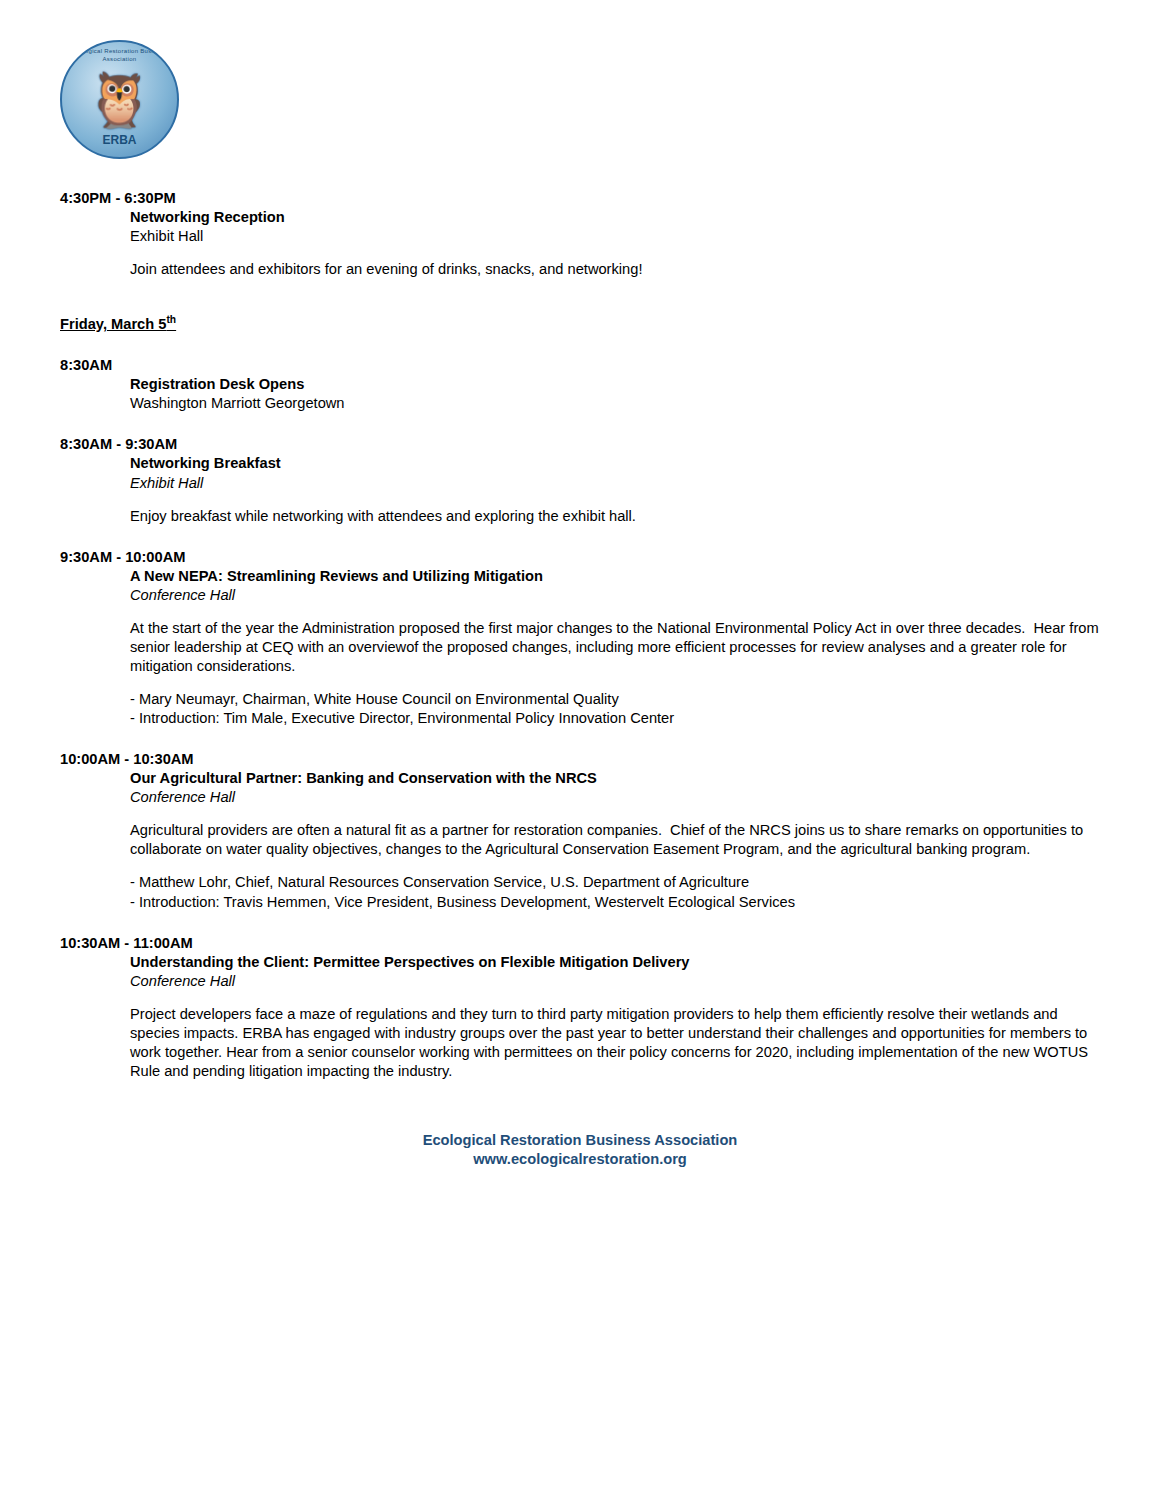Ecological Restoration Business Association
🦉
ERBA
4:30PM - 6:30PM
Networking Reception
Exhibit Hall
Join attendees and exhibitors for an evening of drinks, snacks, and networking!
Friday, March 5th
8:30AM
Registration Desk Opens
Washington Marriott Georgetown
8:30AM - 9:30AM
Networking Breakfast
Exhibit Hall
Enjoy breakfast while networking with attendees and exploring the exhibit hall.
9:30AM - 10:00AM
A New NEPA: Streamlining Reviews and Utilizing Mitigation
Conference Hall
At the start of the year the Administration proposed the first major changes to the National Environmental Policy Act in over three decades. Hear from senior leadership at CEQ with an overviewof the proposed changes, including more efficient processes for review analyses and a greater role for mitigation considerations.
- Mary Neumayr, Chairman, White House Council on Environmental Quality
- Introduction: Tim Male, Executive Director, Environmental Policy Innovation Center
10:00AM - 10:30AM
Our Agricultural Partner: Banking and Conservation with the NRCS
Conference Hall
Agricultural providers are often a natural fit as a partner for restoration companies. Chief of the NRCS joins us to share remarks on opportunities to collaborate on water quality objectives, changes to the Agricultural Conservation Easement Program, and the agricultural banking program.
- Matthew Lohr, Chief, Natural Resources Conservation Service, U.S. Department of Agriculture
- Introduction: Travis Hemmen, Vice President, Business Development, Westervelt Ecological Services
10:30AM - 11:00AM
Understanding the Client: Permittee Perspectives on Flexible Mitigation Delivery
Conference Hall
Project developers face a maze of regulations and they turn to third party mitigation providers to help them efficiently resolve their wetlands and species impacts. ERBA has engaged with industry groups over the past year to better understand their challenges and opportunities for members to work together. Hear from a senior counselor working with permittees on their policy concerns for 2020, including implementation of the new WOTUS Rule and pending litigation impacting the industry.
Ecological Restoration Business Association
www.ecologicalrestoration.org